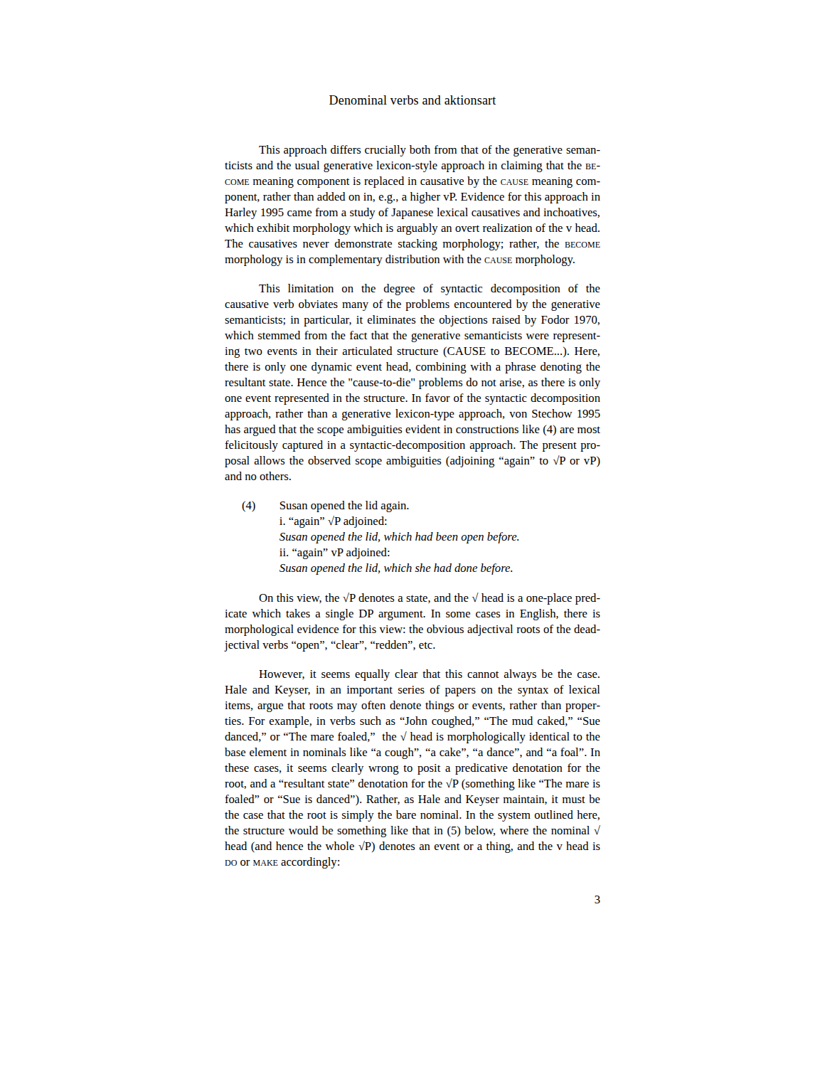Denominal verbs and aktionsart
This approach differs crucially both from that of the generative semanticists and the usual generative lexicon-style approach in claiming that the become meaning component is replaced in causative by the cause meaning component, rather than added on in, e.g., a higher vP. Evidence for this approach in Harley 1995 came from a study of Japanese lexical causatives and inchoatives, which exhibit morphology which is arguably an overt realization of the v head. The causatives never demonstrate stacking morphology; rather, the become morphology is in complementary distribution with the cause morphology.
This limitation on the degree of syntactic decomposition of the causative verb obviates many of the problems encountered by the generative semanticists; in particular, it eliminates the objections raised by Fodor 1970, which stemmed from the fact that the generative semanticists were representing two events in their articulated structure (CAUSE to BECOME...). Here, there is only one dynamic event head, combining with a phrase denoting the resultant state. Hence the "cause-to-die" problems do not arise, as there is only one event represented in the structure. In favor of the syntactic decomposition approach, rather than a generative lexicon-type approach, von Stechow 1995 has argued that the scope ambiguities evident in constructions like (4) are most felicitously captured in a syntactic-decomposition approach. The present proposal allows the observed scope ambiguities (adjoining “again” to √P or vP) and no others.
| (4) | Susan opened the lid again. |
| | i. “again” √P adjoined: |
| | Susan opened the lid, which had been open before. |
| | ii. “again” vP adjoined: |
| | Susan opened the lid, which she had done before. |
On this view, the √P denotes a state, and the √ head is a one-place predicate which takes a single DP argument. In some cases in English, there is morphological evidence for this view: the obvious adjectival roots of the deadjectival verbs “open”, “clear”, “redden”, etc.
However, it seems equally clear that this cannot always be the case. Hale and Keyser, in an important series of papers on the syntax of lexical items, argue that roots may often denote things or events, rather than properties. For example, in verbs such as “John coughed,” “The mud caked,” “Sue danced,” or “The mare foaled,” the √ head is morphologically identical to the base element in nominals like “a cough”, “a cake”, “a dance”, and “a foal”. In these cases, it seems clearly wrong to posit a predicative denotation for the root, and a “resultant state” denotation for the √P (something like “The mare is foaled” or “Sue is danced”). Rather, as Hale and Keyser maintain, it must be the case that the root is simply the bare nominal. In the system outlined here, the structure would be something like that in (5) below, where the nominal √ head (and hence the whole √P) denotes an event or a thing, and the v head is do or make accordingly:
3